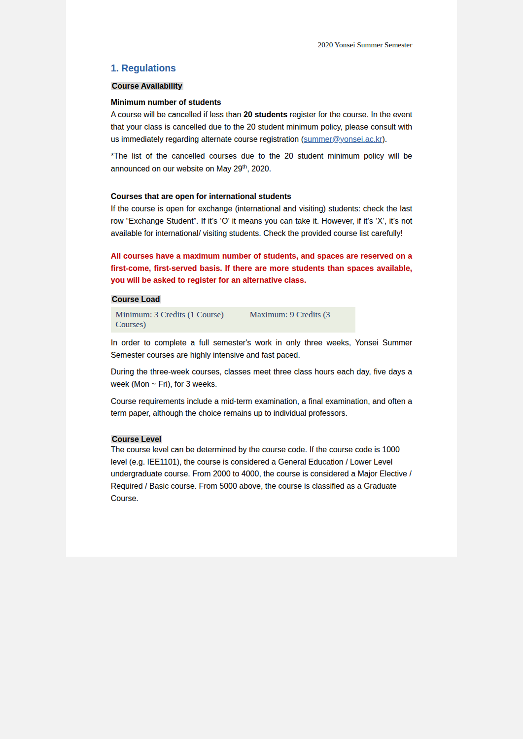2020 Yonsei Summer Semester
1. Regulations
Course Availability
Minimum number of students
A course will be cancelled if less than 20 students register for the course. In the event that your class is cancelled due to the 20 student minimum policy, please consult with us immediately regarding alternate course registration (summer@yonsei.ac.kr).
*The list of the cancelled courses due to the 20 student minimum policy will be announced on our website on May 29th, 2020.
Courses that are open for international students
If the course is open for exchange (international and visiting) students: check the last row “Exchange Student”. If it’s ‘O’ it means you can take it. However, if it’s ‘X’, it’s not available for international/ visiting students. Check the provided course list carefully!
All courses have a maximum number of students, and spaces are reserved on a first-come, first-served basis. If there are more students than spaces available, you will be asked to register for an alternative class.
Course Load
Minimum: 3 Credits (1 Course) Maximum: 9 Credits (3 Courses)
In order to complete a full semester's work in only three weeks, Yonsei Summer Semester courses are highly intensive and fast paced.
During the three-week courses, classes meet three class hours each day, five days a week (Mon ~ Fri), for 3 weeks.
Course requirements include a mid-term examination, a final examination, and often a term paper, although the choice remains up to individual professors.
Course Level
The course level can be determined by the course code. If the course code is 1000 level (e.g. IEE1101), the course is considered a General Education / Lower Level undergraduate course. From 2000 to 4000, the course is considered a Major Elective / Required / Basic course. From 5000 above, the course is classified as a Graduate Course.